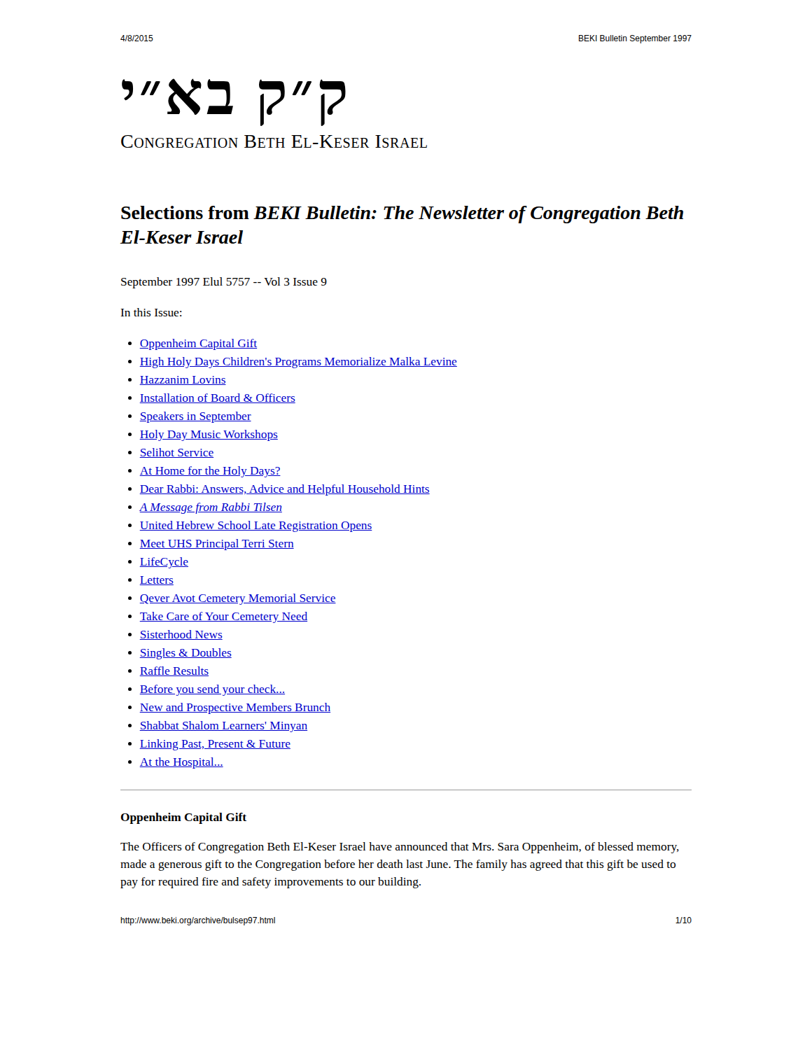4/8/2015 BEKI Bulletin September 1997
ק״ק בא״י
Congregation Beth El-Keser Israel
Selections from BEKI Bulletin: The Newsletter of Congregation Beth El-Keser Israel
September 1997 Elul 5757 -- Vol 3 Issue 9
In this Issue:
Oppenheim Capital Gift
High Holy Days Children's Programs Memorialize Malka Levine
Hazzanim Lovins
Installation of Board & Officers
Speakers in September
Holy Day Music Workshops
Selihot Service
At Home for the Holy Days?
Dear Rabbi: Answers, Advice and Helpful Household Hints
A Message from Rabbi Tilsen
United Hebrew School Late Registration Opens
Meet UHS Principal Terri Stern
LifeCycle
Letters
Qever Avot Cemetery Memorial Service
Take Care of Your Cemetery Need
Sisterhood News
Singles & Doubles
Raffle Results
Before you send your check...
New and Prospective Members Brunch
Shabbat Shalom Learners' Minyan
Linking Past, Present & Future
At the Hospital...
Oppenheim Capital Gift
The Officers of Congregation Beth El-Keser Israel have announced that Mrs. Sara Oppenheim, of blessed memory, made a generous gift to the Congregation before her death last June. The family has agreed that this gift be used to pay for required fire and safety improvements to our building.
http://www.beki.org/archive/bulsep97.html 1/10